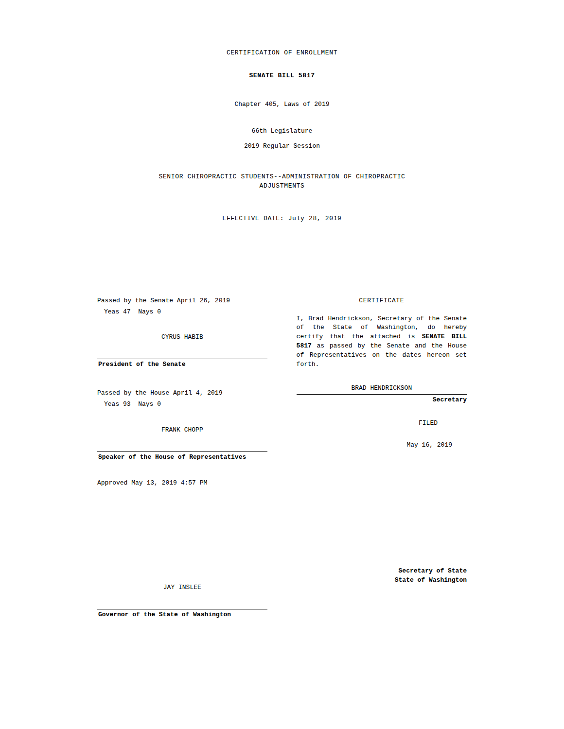Certification of Enrollment
SENATE BILL 5817
Chapter 405, Laws of 2019
66th Legislature
2019 Regular Session
SENIOR CHIROPRACTIC STUDENTS--ADMINISTRATION OF CHIROPRACTIC
ADJUSTMENTS
EFFECTIVE DATE: July 28, 2019
Passed by the Senate April 26, 2019
Yeas 47 Nays 0
CYRUS HABIB
President of the Senate
Passed by the House April 4, 2019
Yeas 93 Nays 0
FRANK CHOPP
Speaker of the House of Representatives
Approved May 13, 2019 4:57 PM
CERTIFICATE
I, Brad Hendrickson, Secretary of the Senate of the State of Washington, do hereby certify that the attached is SENATE BILL 5817 as passed by the Senate and the House of Representatives on the dates hereon set forth.
BRAD HENDRICKSON
Secretary
FILED
May 16, 2019
JAY INSLEE
Governor of the State of Washington
Secretary of State
State of Washington